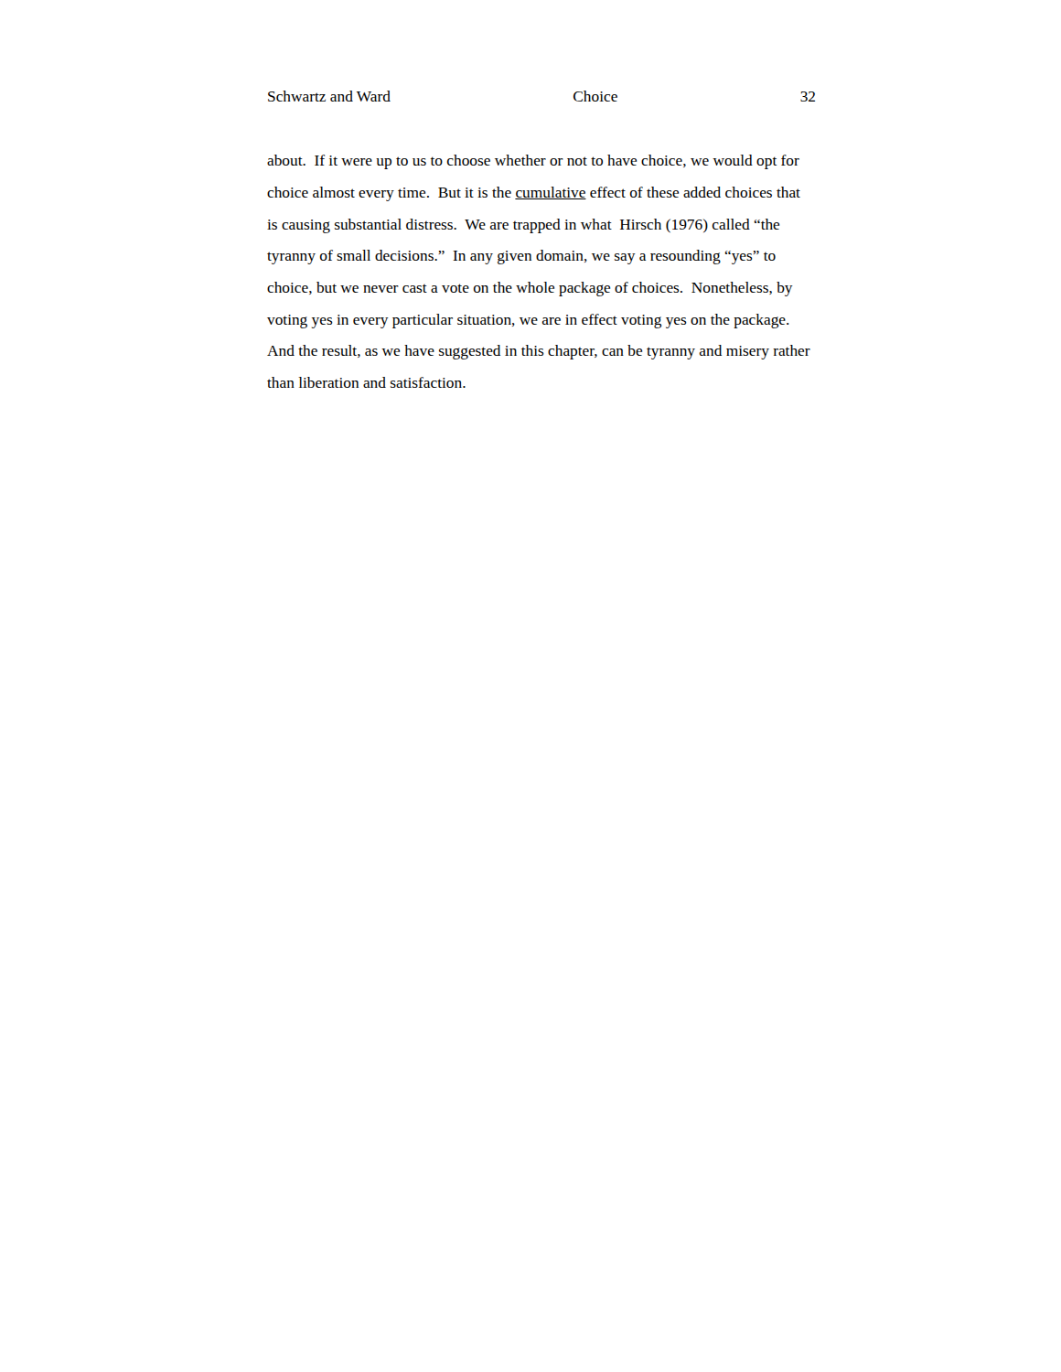Schwartz and Ward Choice 32
about. If it were up to us to choose whether or not to have choice, we would opt for choice almost every time. But it is the cumulative effect of these added choices that is causing substantial distress. We are trapped in what Hirsch (1976) called “the tyranny of small decisions.” In any given domain, we say a resounding “yes” to choice, but we never cast a vote on the whole package of choices. Nonetheless, by voting yes in every particular situation, we are in effect voting yes on the package. And the result, as we have suggested in this chapter, can be tyranny and misery rather than liberation and satisfaction.